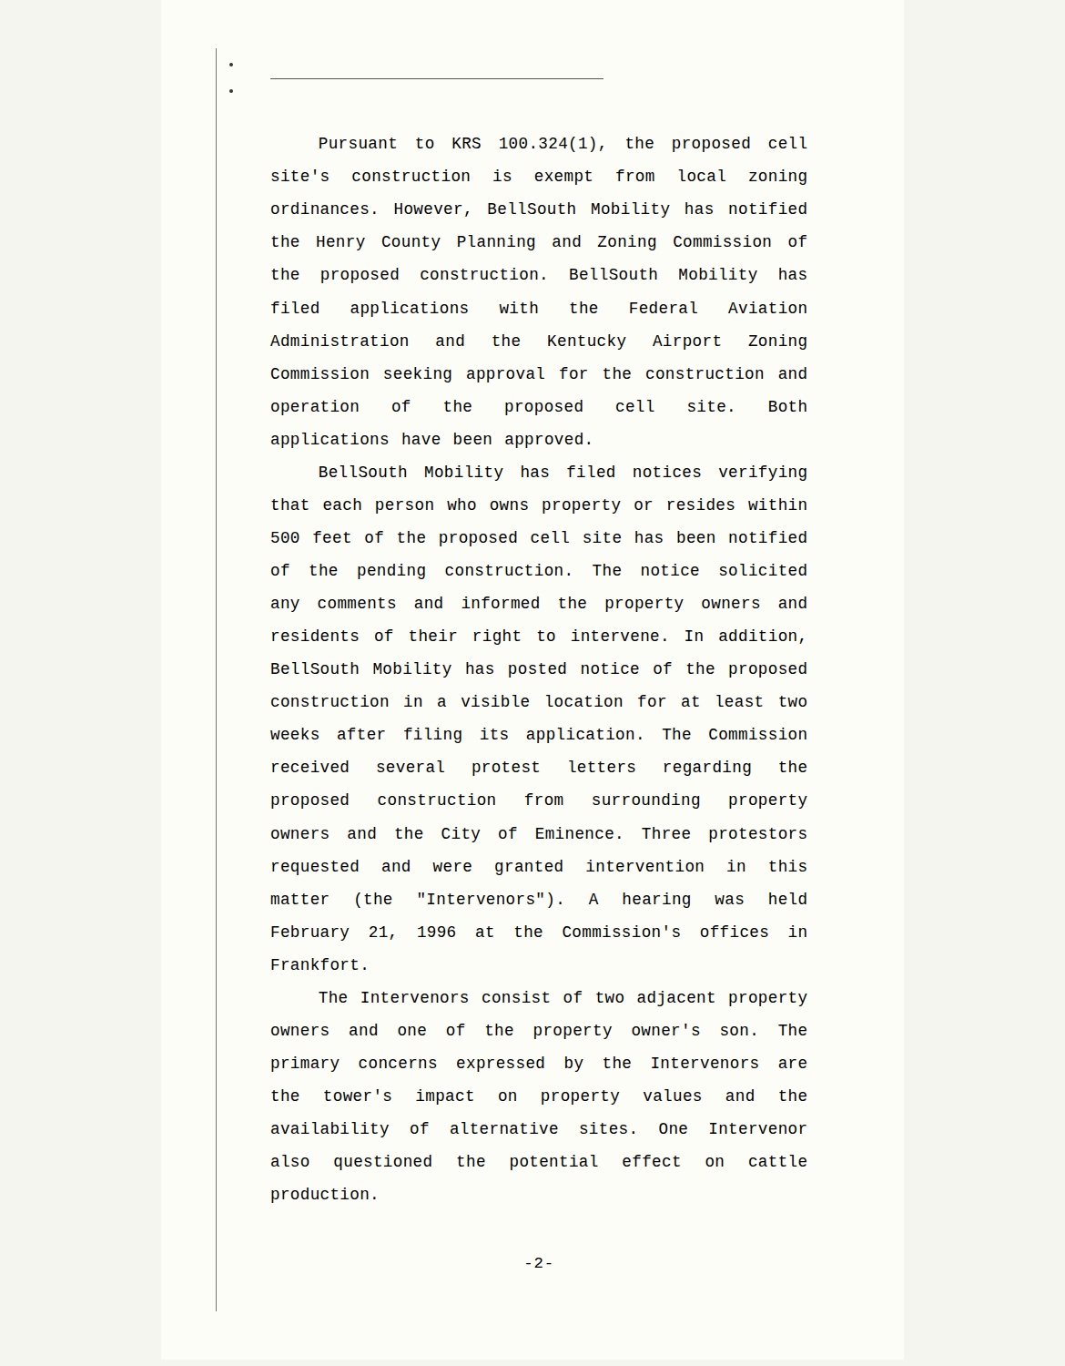Pursuant to KRS 100.324(1), the proposed cell site's construction is exempt from local zoning ordinances. However, BellSouth Mobility has notified the Henry County Planning and Zoning Commission of the proposed construction. BellSouth Mobility has filed applications with the Federal Aviation Administration and the Kentucky Airport Zoning Commission seeking approval for the construction and operation of the proposed cell site. Both applications have been approved.
BellSouth Mobility has filed notices verifying that each person who owns property or resides within 500 feet of the proposed cell site has been notified of the pending construction. The notice solicited any comments and informed the property owners and residents of their right to intervene. In addition, BellSouth Mobility has posted notice of the proposed construction in a visible location for at least two weeks after filing its application. The Commission received several protest letters regarding the proposed construction from surrounding property owners and the City of Eminence. Three protestors requested and were granted intervention in this matter (the "Intervenors"). A hearing was held February 21, 1996 at the Commission's offices in Frankfort.
The Intervenors consist of two adjacent property owners and one of the property owner's son. The primary concerns expressed by the Intervenors are the tower's impact on property values and the availability of alternative sites. One Intervenor also questioned the potential effect on cattle production.
-2-